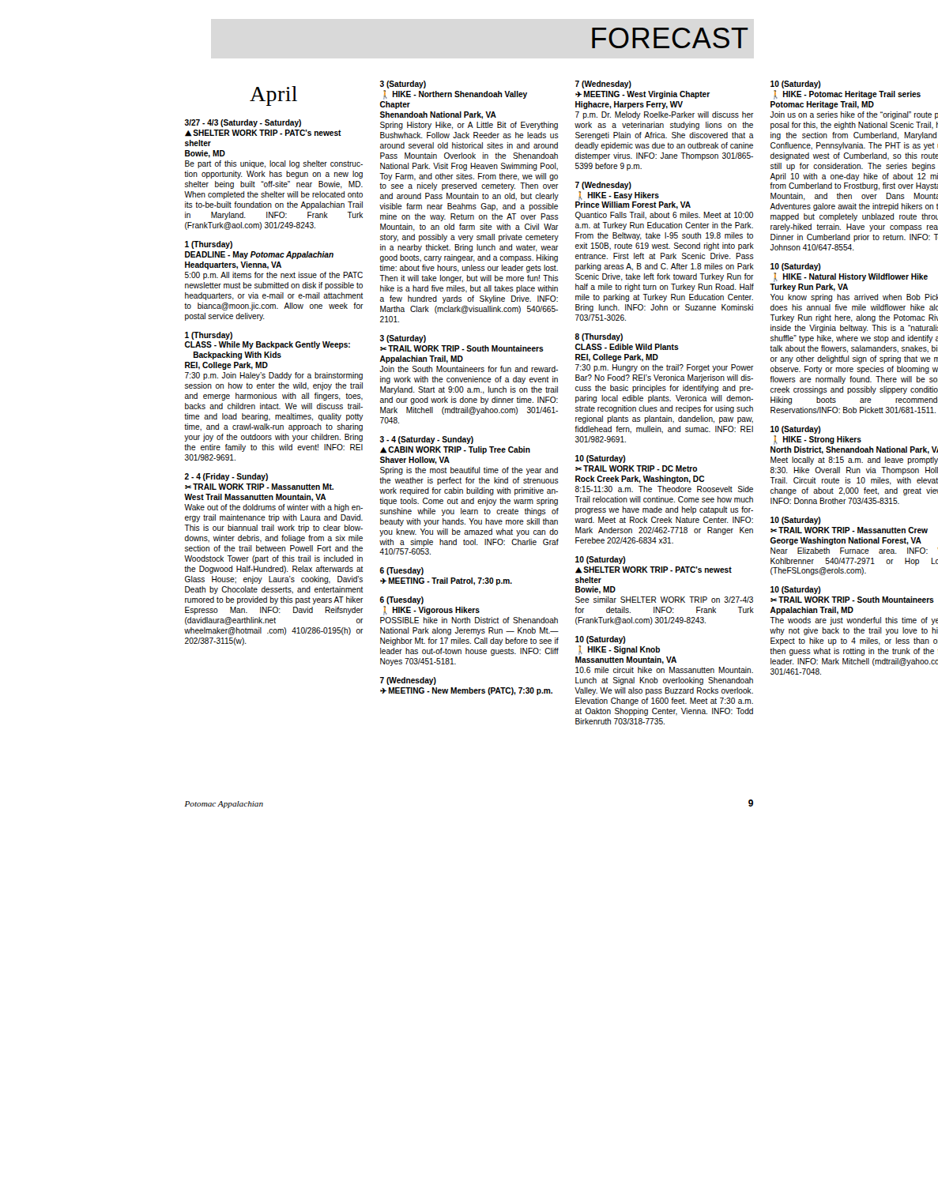FORECAST
April
3/27 - 4/3 (Saturday - Saturday)
⛰SHELTER WORK TRIP - PATC's newest shelter
Bowie, MD
Be part of this unique, local log shelter construction opportunity. Work has begun on a new log shelter being built “off-site” near Bowie, MD. When completed the shelter will be relocated onto its to-be-built foundation on the Appalachian Trail in Maryland. INFO: Frank Turk (FrankTurk@aol.com) 301/249-8243.
1 (Thursday)
DEADLINE - May Potomac Appalachian
Headquarters, Vienna, VA
5:00 p.m. All items for the next issue of the PATC newsletter must be submitted on disk if possible to headquarters, or via e-mail or e-mail attachment to bianca@moon.jic.com. Allow one week for postal service delivery.
1 (Thursday)
CLASS - While My Backpack Gently Weeps:
Backpacking With Kids
REI, College Park, MD
7:30 p.m. Join Haley’s Daddy for a brainstorming session on how to enter the wild, enjoy the trail and emerge harmonious with all fingers, toes, backs and children intact. We will discuss trail-time and load bearing, mealtimes, quality potty time, and a crawl-walk-run approach to sharing your joy of the outdoors with your children. Bring the entire family to this wild event! INFO: REI 301/982-9691.
2 - 4 (Friday - Sunday)
✂TRAIL WORK TRIP - Massanutten Mt.
West Trail Massanutten Mountain, VA
Wake out of the doldrums of winter with a high energy trail maintenance trip with Laura and David. This is our biannual trail work trip to clear blowdowns, winter debris, and foliage from a six mile section of the trail between Powell Fort and the Woodstock Tower (part of this trail is included in the Dogwood Half-Hundred). Relax afterwards at Glass House; enjoy Laura’s cooking, David’s Death by Chocolate desserts, and entertainment rumored to be provided by this past years AT hiker Espresso Man. INFO: David Reifsnyder (davidlaura@earthlink.net or wheelmaker@hotmail .com) 410/286-0195(h) or 202/387-3115(w).
3 (Saturday)
🚶HIKE - Northern Shenandoah Valley Chapter
Shenandoah National Park, VA
Spring History Hike, or A Little Bit of Everything Bushwhack. Follow Jack Reeder as he leads us around several old historical sites in and around Pass Mountain Overlook in the Shenandoah National Park. Visit Frog Heaven Swimming Pool, Toy Farm, and other sites. From there, we will go to see a nicely preserved cemetery. Then over and around Pass Mountain to an old, but clearly visible farm near Beahms Gap, and a possible mine on the way. Return on the AT over Pass Mountain, to an old farm site with a Civil War story, and possibly a very small private cemetery in a nearby thicket. Bring lunch and water, wear good boots, carry raingear, and a compass. Hiking time: about five hours, unless our leader gets lost. Then it will take longer, but will be more fun! This hike is a hard five miles, but all takes place within a few hundred yards of Skyline Drive. INFO: Martha Clark (mclark@visuallink.com) 540/665-2101.
3 (Saturday)
✂TRAIL WORK TRIP - South Mountaineers
Appalachian Trail, MD
Join the South Mountaineers for fun and rewarding work with the convenience of a day event in Maryland. Start at 9:00 a.m., lunch is on the trail and our good work is done by dinner time. INFO: Mark Mitchell (mdtrail@yahoo.com) 301/461-7048.
3 - 4 (Saturday - Sunday)
⛰CABIN WORK TRIP - Tulip Tree Cabin
Shaver Hollow, VA
Spring is the most beautiful time of the year and the weather is perfect for the kind of strenuous work required for cabin building with primitive antique tools. Come out and enjoy the warm spring sunshine while you learn to create things of beauty with your hands. You have more skill than you knew. You will be amazed what you can do with a simple hand tool. INFO: Charlie Graf 410/757-6053.
6 (Tuesday)
✈MEETING - Trail Patrol, 7:30 p.m.
6 (Tuesday)
🚶HIKE - Vigorous Hikers
POSSIBLE hike in North District of Shenandoah National Park along Jeremys Run — Knob Mt.—Neighbor Mt. for 17 miles. Call day before to see if leader has out-of-town house guests. INFO: Cliff Noyes 703/451-5181.
7 (Wednesday)
✈MEETING - New Members (PATC), 7:30 p.m.
7 (Wednesday)
✈MEETING - West Virginia Chapter
Highacre, Harpers Ferry, WV
7 p.m. Dr. Melody Roelke-Parker will discuss her work as a veterinarian studying lions on the Serengeti Plain of Africa. She discovered that a deadly epidemic was due to an outbreak of canine distemper virus. INFO: Jane Thompson 301/865-5399 before 9 p.m.
7 (Wednesday)
🚶HIKE - Easy Hikers
Prince William Forest Park, VA
Quantico Falls Trail, about 6 miles. Meet at 10:00 a.m. at Turkey Run Education Center in the Park. From the Beltway, take I-95 south 19.8 miles to exit 150B, route 619 west. Second right into park entrance. First left at Park Scenic Drive. Pass parking areas A, B and C. After 1.8 miles on Park Scenic Drive, take left fork toward Turkey Run for half a mile to right turn on Turkey Run Road. Half mile to parking at Turkey Run Education Center. Bring lunch. INFO: John or Suzanne Kominski 703/751-3026.
8 (Thursday)
CLASS - Edible Wild Plants
REI, College Park, MD
7:30 p.m. Hungry on the trail? Forget your Power Bar? No Food? REI’s Veronica Marjerison will discuss the basic principles for identifying and preparing local edible plants. Veronica will demonstrate recognition clues and recipes for using such regional plants as plantain, dandelion, paw paw, fiddlehead fern, mullein, and sumac. INFO: REI 301/982-9691.
10 (Saturday)
✂TRAIL WORK TRIP - DC Metro
Rock Creek Park, Washington, DC
8:15-11:30 a.m. The Theodore Roosevelt Side Trail relocation will continue. Come see how much progress we have made and help catapult us forward. Meet at Rock Creek Nature Center. INFO: Mark Anderson 202/462-7718 or Ranger Ken Ferebee 202/426-6834 x31.
10 (Saturday)
⛰SHELTER WORK TRIP - PATC's newest shelter
Bowie, MD
See similar SHELTER WORK TRIP on 3/27-4/3 for details. INFO: Frank Turk (FrankTurk@aol.com) 301/249-8243.
10 (Saturday)
🚶HIKE - Signal Knob
Massanutten Mountain, VA
10.6 mile circuit hike on Massanutten Mountain. Lunch at Signal Knob overlooking Shenandoah Valley. We will also pass Buzzard Rocks overlook. Elevation Change of 1600 feet. Meet at 7:30 a.m. at Oakton Shopping Center, Vienna. INFO: Todd Birkenruth 703/318-7735.
10 (Saturday)
🚶HIKE - Potomac Heritage Trail series
Potomac Heritage Trail, MD
Join us on a series hike of the “original” route proposal for this, the eighth National Scenic Trail, hiking the section from Cumberland, Maryland to Confluence, Pennsylvania. The PHT is as yet undesignated west of Cumberland, so this route is still up for consideration. The series begins on April 10 with a one-day hike of about 12 miles from Cumberland to Frostburg, first over Haystack Mountain, and then over Dans Mountain. Adventures galore await the intrepid hikers on this mapped but completely unblazed route through rarely-hiked terrain. Have your compass ready! Dinner in Cumberland prior to return. INFO: Tom Johnson 410/647-8554.
10 (Saturday)
🚶HIKE - Natural History Wildflower Hike
Turkey Run Park, VA
You know spring has arrived when Bob Pickett does his annual five mile wildflower hike along Turkey Run right here, along the Potomac River, inside the Virginia beltway. This is a “naturalist’s shuffle” type hike, where we stop and identify and talk about the flowers, salamanders, snakes, birds or any other delightful sign of spring that we may observe. Forty or more species of blooming wildflowers are normally found. There will be some creek crossings and possibly slippery conditions. Hiking boots are recommended. Reservations/INFO: Bob Pickett 301/681-1511.
10 (Saturday)
🚶HIKE - Strong Hikers
North District, Shenandoah National Park, VA
Meet locally at 8:15 a.m. and leave promptly at 8:30. Hike Overall Run via Thompson Hollow Trail. Circuit route is 10 miles, with elevation change of about 2,000 feet, and great views. INFO: Donna Brother 703/435-8315.
10 (Saturday)
✂TRAIL WORK TRIP - Massanutten Crew
George Washington National Forest, VA
Near Elizabeth Furnace area. INFO: Wil Kohlbrenner 540/477-2971 or Hop Long (TheFSLongs@erols.com).
10 (Saturday)
✂TRAIL WORK TRIP - South Mountaineers
Appalachian Trail, MD
The woods are just wonderful this time of year, why not give back to the trail you love to hike. Expect to hike up to 4 miles, or less than one, then guess what is rotting in the trunk of the trip leader. INFO: Mark Mitchell (mdtrail@yahoo.com) 301/461-7048.
Potomac Appalachian 9